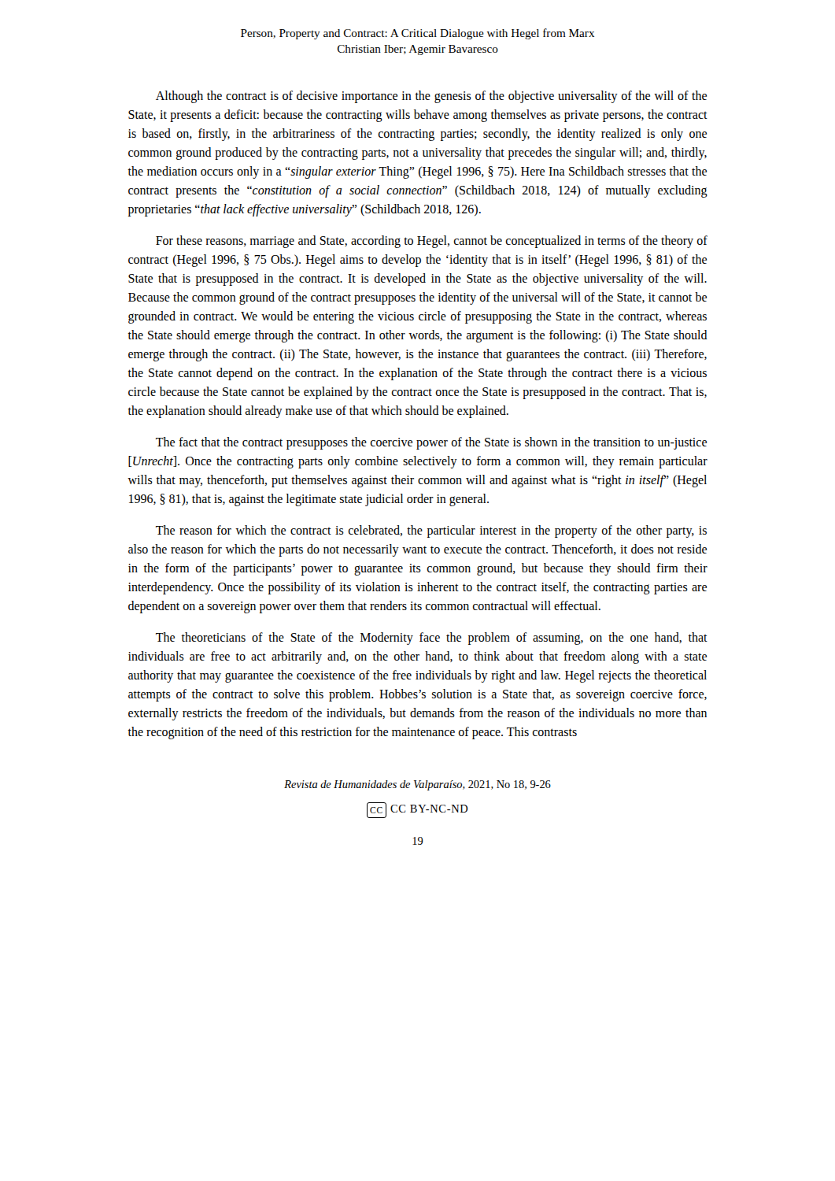Person, Property and Contract: A Critical Dialogue with Hegel from Marx Christian Iber; Agemir Bavaresco
Although the contract is of decisive importance in the genesis of the objective universality of the will of the State, it presents a deficit: because the contracting wills behave among themselves as private persons, the contract is based on, firstly, in the arbitrariness of the contracting parties; secondly, the identity realized is only one common ground produced by the contracting parts, not a universality that precedes the singular will; and, thirdly, the mediation occurs only in a “singular exterior Thing” (Hegel 1996, § 75). Here Ina Schildbach stresses that the contract presents the “constitution of a social connection” (Schildbach 2018, 124) of mutually excluding proprietaries “that lack effective universality” (Schildbach 2018, 126).
For these reasons, marriage and State, according to Hegel, cannot be conceptualized in terms of the theory of contract (Hegel 1996, § 75 Obs.). Hegel aims to develop the ‘identity that is in itself’ (Hegel 1996, § 81) of the State that is presupposed in the contract. It is developed in the State as the objective universality of the will. Because the common ground of the contract presupposes the identity of the universal will of the State, it cannot be grounded in contract. We would be entering the vicious circle of presupposing the State in the contract, whereas the State should emerge through the contract. In other words, the argument is the following: (i) The State should emerge through the contract. (ii) The State, however, is the instance that guarantees the contract. (iii) Therefore, the State cannot depend on the contract. In the explanation of the State through the contract there is a vicious circle because the State cannot be explained by the contract once the State is presupposed in the contract. That is, the explanation should already make use of that which should be explained.
The fact that the contract presupposes the coercive power of the State is shown in the transition to un-justice [Unrecht]. Once the contracting parts only combine selectively to form a common will, they remain particular wills that may, thenceforth, put themselves against their common will and against what is “right in itself” (Hegel 1996, § 81), that is, against the legitimate state judicial order in general.
The reason for which the contract is celebrated, the particular interest in the property of the other party, is also the reason for which the parts do not necessarily want to execute the contract. Thenceforth, it does not reside in the form of the participants’ power to guarantee its common ground, but because they should firm their interdependency. Once the possibility of its violation is inherent to the contract itself, the contracting parties are dependent on a sovereign power over them that renders its common contractual will effectual.
The theoreticians of the State of the Modernity face the problem of assuming, on the one hand, that individuals are free to act arbitrarily and, on the other hand, to think about that freedom along with a state authority that may guarantee the coexistence of the free individuals by right and law. Hegel rejects the theoretical attempts of the contract to solve this problem. Hobbes’s solution is a State that, as sovereign coercive force, externally restricts the freedom of the individuals, but demands from the reason of the individuals no more than the recognition of the need of this restriction for the maintenance of peace. This contrasts
Revista de Humanidades de Valparaíso, 2021, No 18, 9-26 CCCC BY-NC-ND 19